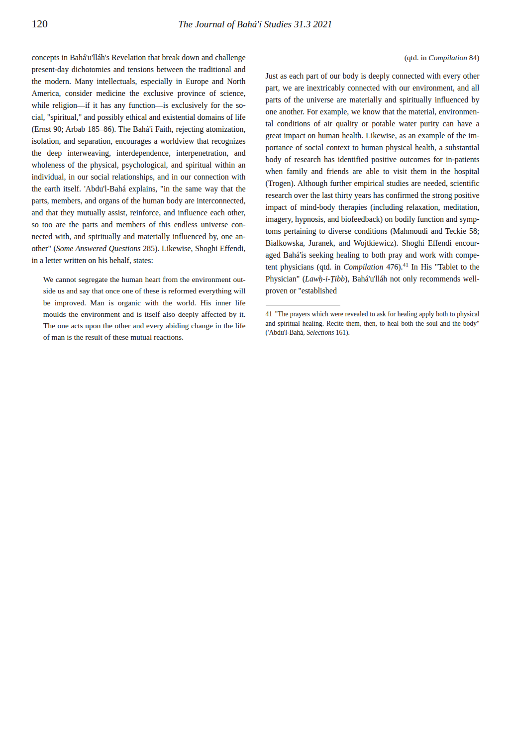120 The Journal of Bahá'í Studies 31.3 2021
concepts in Bahá'u'lláh's Revelation that break down and challenge present-day dichotomies and tensions between the traditional and the modern. Many intellectuals, especially in Europe and North America, consider medicine the exclusive province of science, while religion—if it has any function—is exclusively for the social, "spiritual," and possibly ethical and existential domains of life (Ernst 90; Arbab 185–86). The Bahá'í Faith, rejecting atomization, isolation, and separation, encourages a worldview that recognizes the deep interweaving, interdependence, interpenetration, and wholeness of the physical, psychological, and spiritual within an individual, in our social relationships, and in our connection with the earth itself. 'Abdu'l-Bahá explains, "in the same way that the parts, members, and organs of the human body are interconnected, and that they mutually assist, reinforce, and influence each other, so too are the parts and members of this endless universe connected with, and spiritually and materially influenced by, one another" (Some Answered Questions 285). Likewise, Shoghi Effendi, in a letter written on his behalf, states:
We cannot segregate the human heart from the environment outside us and say that once one of these is reformed everything will be improved. Man is organic with the world. His inner life moulds the environment and is itself also deeply affected by it. The one acts upon the other and every abiding change in the life of man is the result of these mutual reactions.
(qtd. in Compilation 84)
Just as each part of our body is deeply connected with every other part, we are inextricably connected with our environment, and all parts of the universe are materially and spiritually influenced by one another. For example, we know that the material, environmental conditions of air quality or potable water purity can have a great impact on human health. Likewise, as an example of the importance of social context to human physical health, a substantial body of research has identified positive outcomes for in-patients when family and friends are able to visit them in the hospital (Trogen). Although further empirical studies are needed, scientific research over the last thirty years has confirmed the strong positive impact of mind-body therapies (including relaxation, meditation, imagery, hypnosis, and biofeedback) on bodily function and symptoms pertaining to diverse conditions (Mahmoudi and Teckie 58; Bialkowska, Juranek, and Wojtkiewicz). Shoghi Effendi encouraged Bahá'ís seeking healing to both pray and work with competent physicians (qtd. in Compilation 476).41 In His "Tablet to the Physician" (Lawḥ-i-Ṭibb), Bahá'u'lláh not only recommends well-proven or "established
41"The prayers which were revealed to ask for healing apply both to physical and spiritual healing. Recite them, then, to heal both the soul and the body" ('Abdu'l-Bahá, Selections 161).